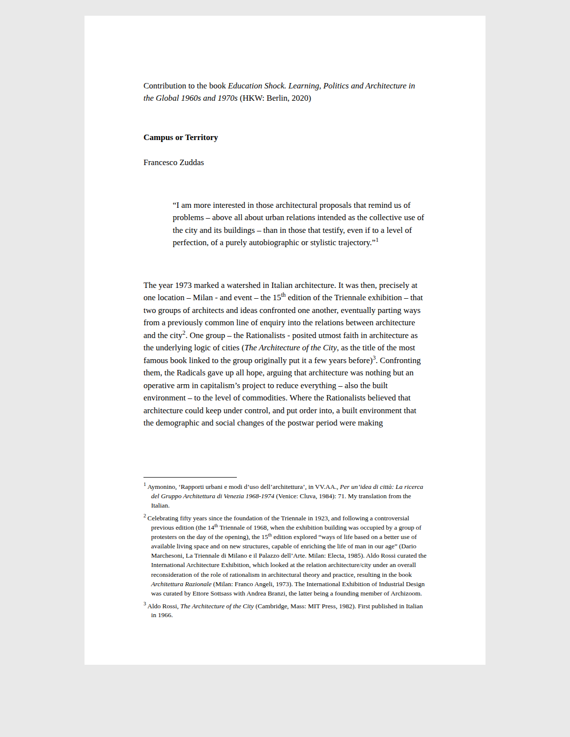Contribution to the book Education Shock. Learning, Politics and Architecture in the Global 1960s and 1970s (HKW: Berlin, 2020)
Campus or Territory
Francesco Zuddas
“I am more interested in those architectural proposals that remind us of problems – above all about urban relations intended as the collective use of the city and its buildings – than in those that testify, even if to a level of perfection, of a purely autobiographic or stylistic trajectory.”1
The year 1973 marked a watershed in Italian architecture. It was then, precisely at one location – Milan - and event – the 15th edition of the Triennale exhibition – that two groups of architects and ideas confronted one another, eventually parting ways from a previously common line of enquiry into the relations between architecture and the city2. One group – the Rationalists - posited utmost faith in architecture as the underlying logic of cities (The Architecture of the City, as the title of the most famous book linked to the group originally put it a few years before)3. Confronting them, the Radicals gave up all hope, arguing that architecture was nothing but an operative arm in capitalism’s project to reduce everything – also the built environment – to the level of commodities. Where the Rationalists believed that architecture could keep under control, and put order into, a built environment that the demographic and social changes of the postwar period were making
1 Aymonino, ‘Rapporti urbani e modi d’uso dell’architettura’, in VV.AA., Per un’idea di città: La ricerca del Gruppo Architettura di Venezia 1968-1974 (Venice: Cluva, 1984): 71. My translation from the Italian.
2 Celebrating fifty years since the foundation of the Triennale in 1923, and following a controversial previous edition (the 14th Triennale of 1968, when the exhibition building was occupied by a group of protesters on the day of the opening), the 15th edition explored “ways of life based on a better use of available living space and on new structures, capable of enriching the life of man in our age” (Dario Marchesoni, La Triennale di Milano e il Palazzo dell’Arte. Milan: Electa, 1985). Aldo Rossi curated the International Architecture Exhibition, which looked at the relation architecture/city under an overall reconsideration of the role of rationalism in architectural theory and practice, resulting in the book Architettura Razionale (Milan: Franco Angeli, 1973). The International Exhibition of Industrial Design was curated by Ettore Sottsass with Andrea Branzi, the latter being a founding member of Archizoom.
3 Aldo Rossi, The Architecture of the City (Cambridge, Mass: MIT Press, 1982). First published in Italian in 1966.